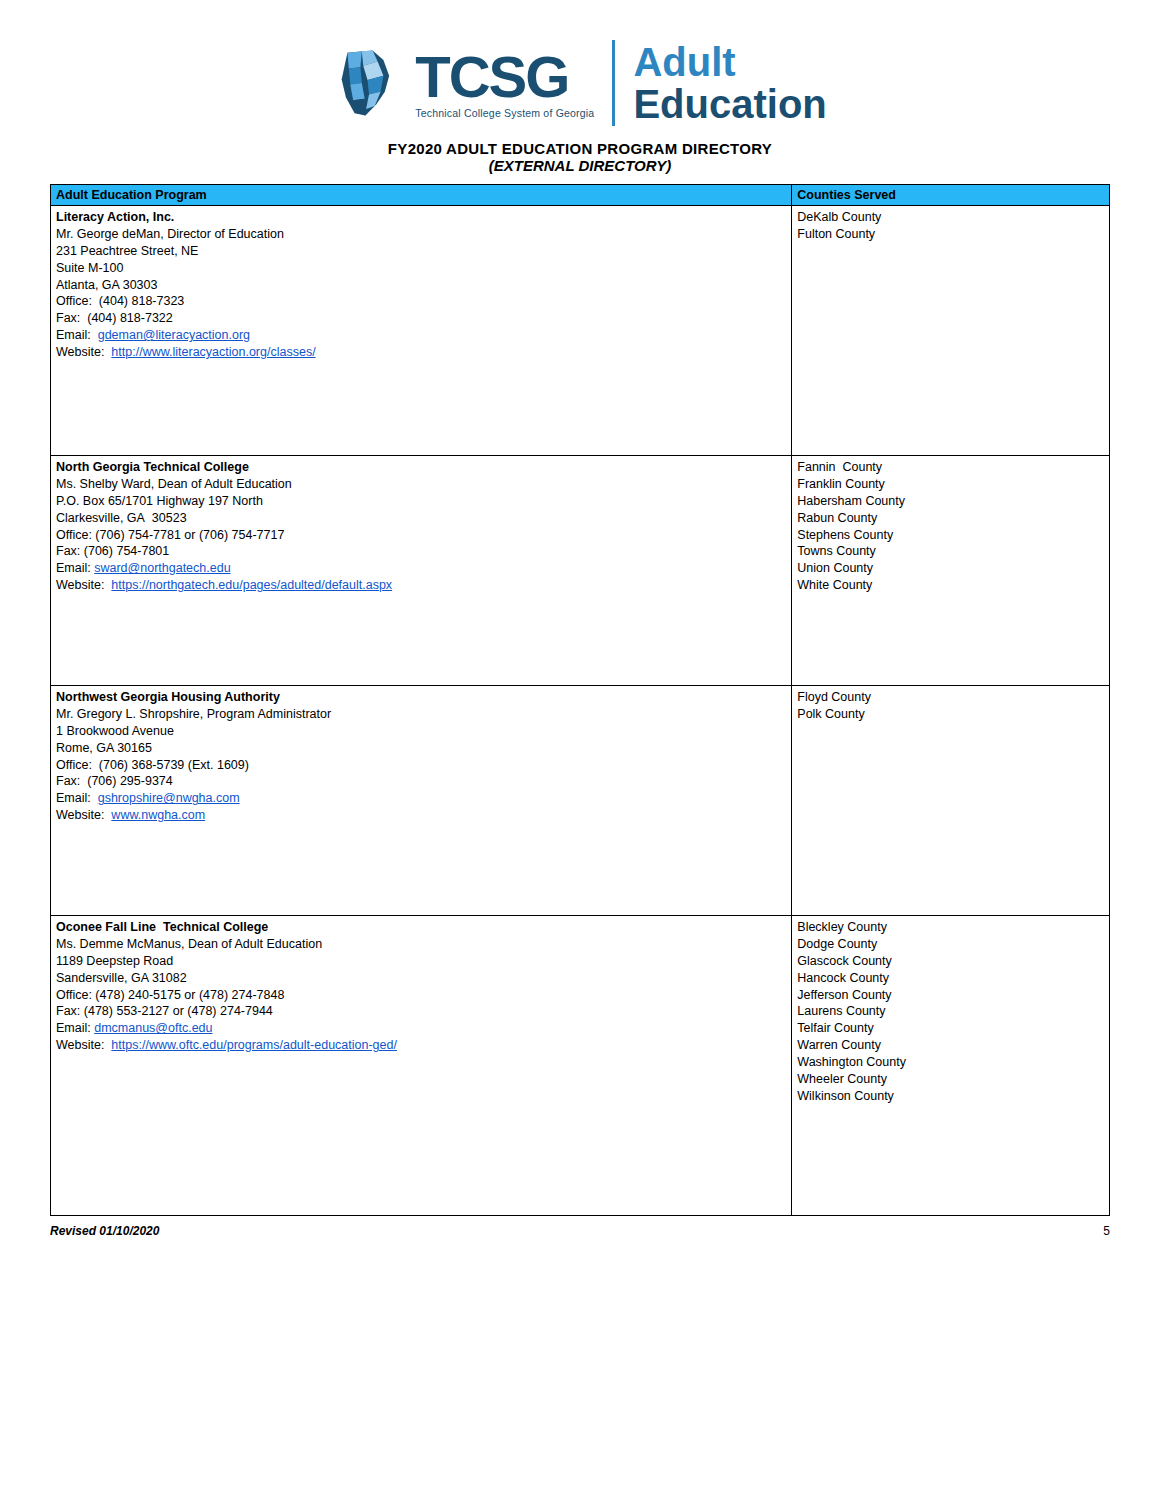TCSG
Technical College System of Georgia
Adult
Education
FY2020 ADULT EDUCATION PROGRAM DIRECTORY
(EXTERNAL DIRECTORY)
| Adult Education Program | Counties Served |
| --- | --- |
| Literacy Action, Inc. Mr. George deMan, Director of Education 231 Peachtree Street, NE Suite M-100 Atlanta, GA 30303 Office: (404) 818-7323 Fax: (404) 818-7322 Email: gdeman@literacyaction.org Website: http://www.literacyaction.org/classes/ | DeKalb County Fulton County |
| North Georgia Technical College Ms. Shelby Ward, Dean of Adult Education P.O. Box 65/1701 Highway 197 North Clarkesville, GA 30523 Office: (706) 754-7781 or (706) 754-7717 Fax: (706) 754-7801 Email: sward@northgatech.edu Website: https://northgatech.edu/pages/adulted/default.aspx | Fannin County Franklin County Habersham County Rabun County Stephens County Towns County Union County White County |
| Northwest Georgia Housing Authority Mr. Gregory L. Shropshire, Program Administrator 1 Brookwood Avenue Rome, GA 30165 Office: (706) 368-5739 (Ext. 1609) Fax: (706) 295-9374 Email: gshropshire@nwgha.com Website: www.nwgha.com | Floyd County Polk County |
| Oconee Fall Line Technical College Ms. Demme McManus, Dean of Adult Education 1189 Deepstep Road Sandersville, GA 31082 Office: (478) 240-5175 or (478) 274-7848 Fax: (478) 553-2127 or (478) 274-7944 Email: dmcmanus@oftc.edu Website: https://www.oftc.edu/programs/adult-education-ged/ | Bleckley County Dodge County Glascock County Hancock County Jefferson County Laurens County Telfair County Warren County Washington County Wheeler County Wilkinson County |
Revised 01/10/2020
5